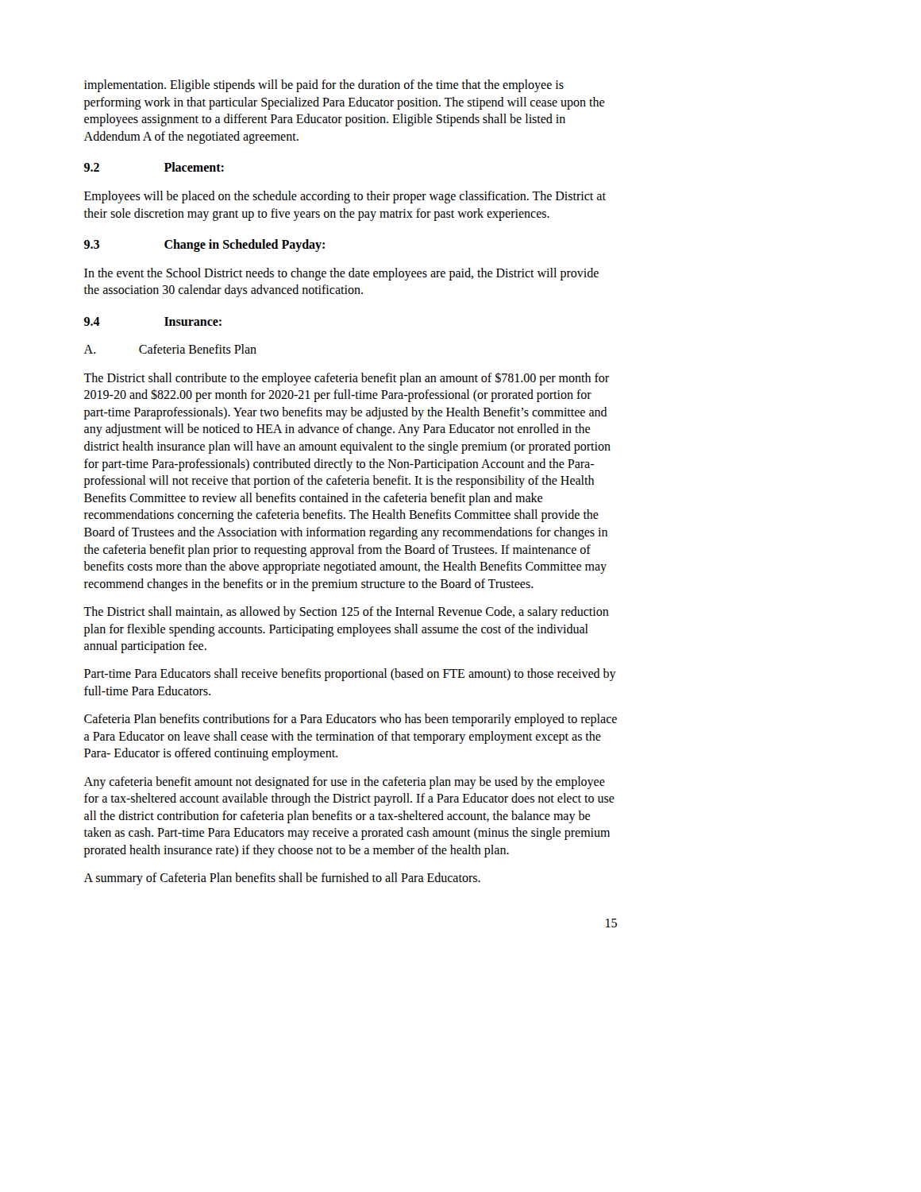implementation. Eligible stipends will be paid for the duration of the time that the employee is performing work in that particular Specialized Para Educator position. The stipend will cease upon the employees assignment to a different Para Educator position. Eligible Stipends shall be listed in Addendum A of the negotiated agreement.
9.2 Placement:
Employees will be placed on the schedule according to their proper wage classification. The District at their sole discretion may grant up to five years on the pay matrix for past work experiences.
9.3 Change in Scheduled Payday:
In the event the School District needs to change the date employees are paid, the District will provide the association 30 calendar days advanced notification.
9.4 Insurance:
A. Cafeteria Benefits Plan
The District shall contribute to the employee cafeteria benefit plan an amount of $781.00 per month for 2019-20 and $822.00 per month for 2020-21 per full-time Para-professional (or prorated portion for part-time Paraprofessionals). Year two benefits may be adjusted by the Health Benefit’s committee and any adjustment will be noticed to HEA in advance of change. Any Para Educator not enrolled in the district health insurance plan will have an amount equivalent to the single premium (or prorated portion for part-time Para-professionals) contributed directly to the Non-Participation Account and the Para-professional will not receive that portion of the cafeteria benefit. It is the responsibility of the Health Benefits Committee to review all benefits contained in the cafeteria benefit plan and make recommendations concerning the cafeteria benefits. The Health Benefits Committee shall provide the Board of Trustees and the Association with information regarding any recommendations for changes in the cafeteria benefit plan prior to requesting approval from the Board of Trustees. If maintenance of benefits costs more than the above appropriate negotiated amount, the Health Benefits Committee may recommend changes in the benefits or in the premium structure to the Board of Trustees.
The District shall maintain, as allowed by Section 125 of the Internal Revenue Code, a salary reduction plan for flexible spending accounts. Participating employees shall assume the cost of the individual annual participation fee.
Part-time Para Educators shall receive benefits proportional (based on FTE amount) to those received by full-time Para Educators.
Cafeteria Plan benefits contributions for a Para Educators who has been temporarily employed to replace a Para Educator on leave shall cease with the termination of that temporary employment except as the Para- Educator is offered continuing employment.
Any cafeteria benefit amount not designated for use in the cafeteria plan may be used by the employee for a tax-sheltered account available through the District payroll. If a Para Educator does not elect to use all the district contribution for cafeteria plan benefits or a tax-sheltered account, the balance may be taken as cash. Part-time Para Educators may receive a prorated cash amount (minus the single premium prorated health insurance rate) if they choose not to be a member of the health plan.
A summary of Cafeteria Plan benefits shall be furnished to all Para Educators.
15